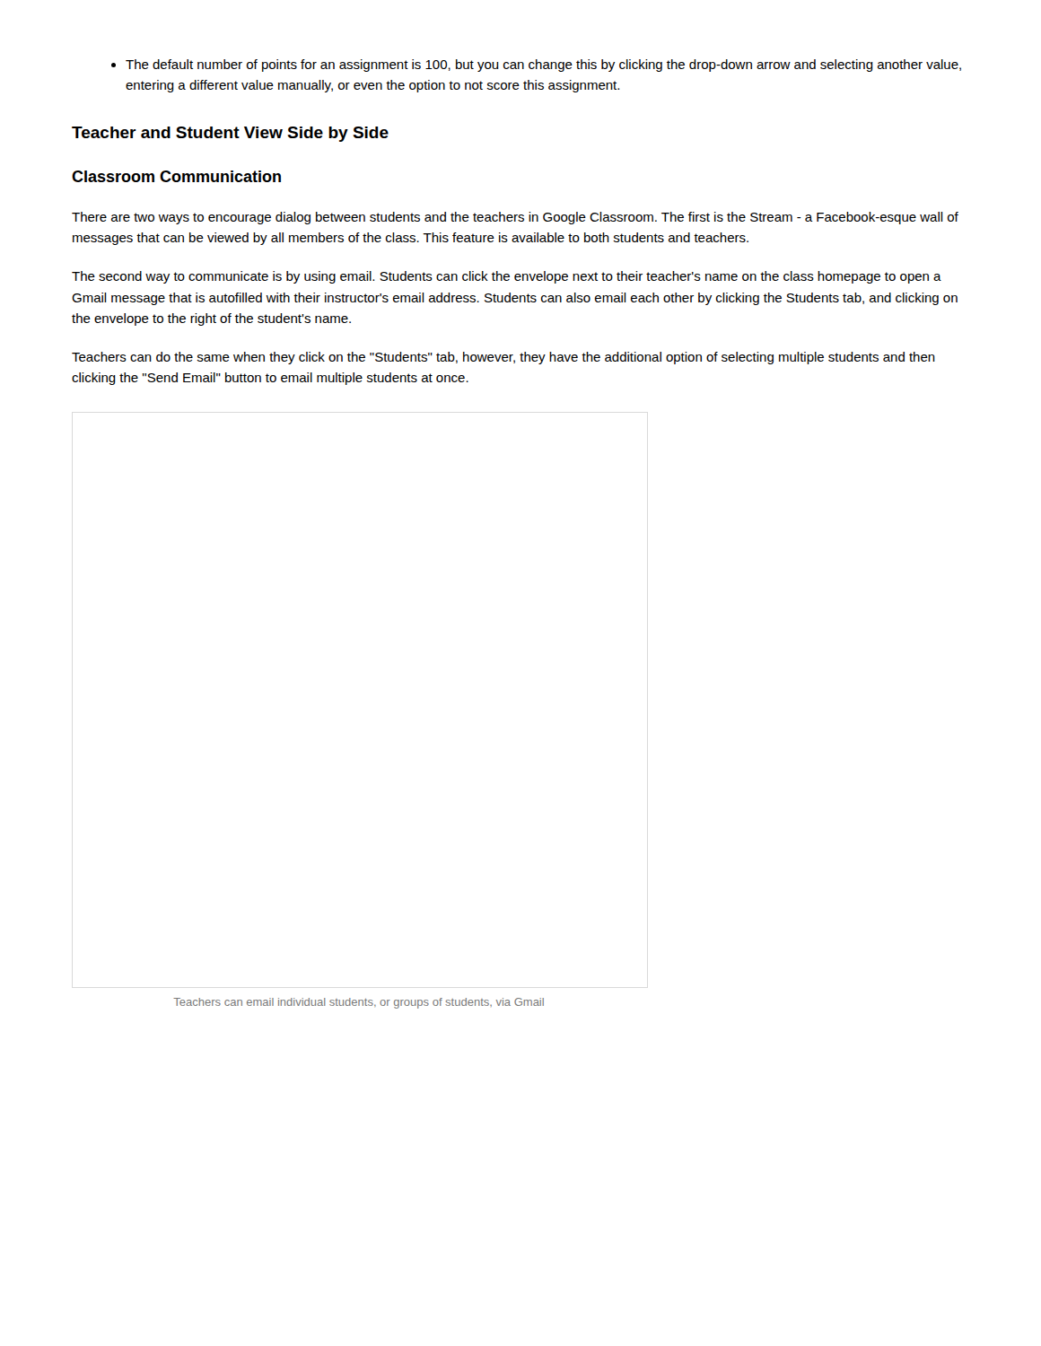The default number of points for an assignment is 100, but you can change this by clicking the drop-down arrow and selecting another value, entering a different value manually, or even the option to not score this assignment.
Teacher and Student View Side by Side
Classroom Communication
There are two ways to encourage dialog between students and the teachers in Google Classroom. The first is the Stream - a Facebook-esque wall of messages that can be viewed by all members of the class. This feature is available to both students and teachers.
The second way to communicate is by using email. Students can click the envelope next to their teacher's name on the class homepage to open a Gmail message that is autofilled with their instructor's email address. Students can also email each other by clicking the Students tab, and clicking on the envelope to the right of the student's name.
Teachers can do the same when they click on the "Students" tab, however, they have the additional option of selecting multiple students and then clicking the "Send Email" button to email multiple students at once.
Teachers can email individual students, or groups of students, via Gmail